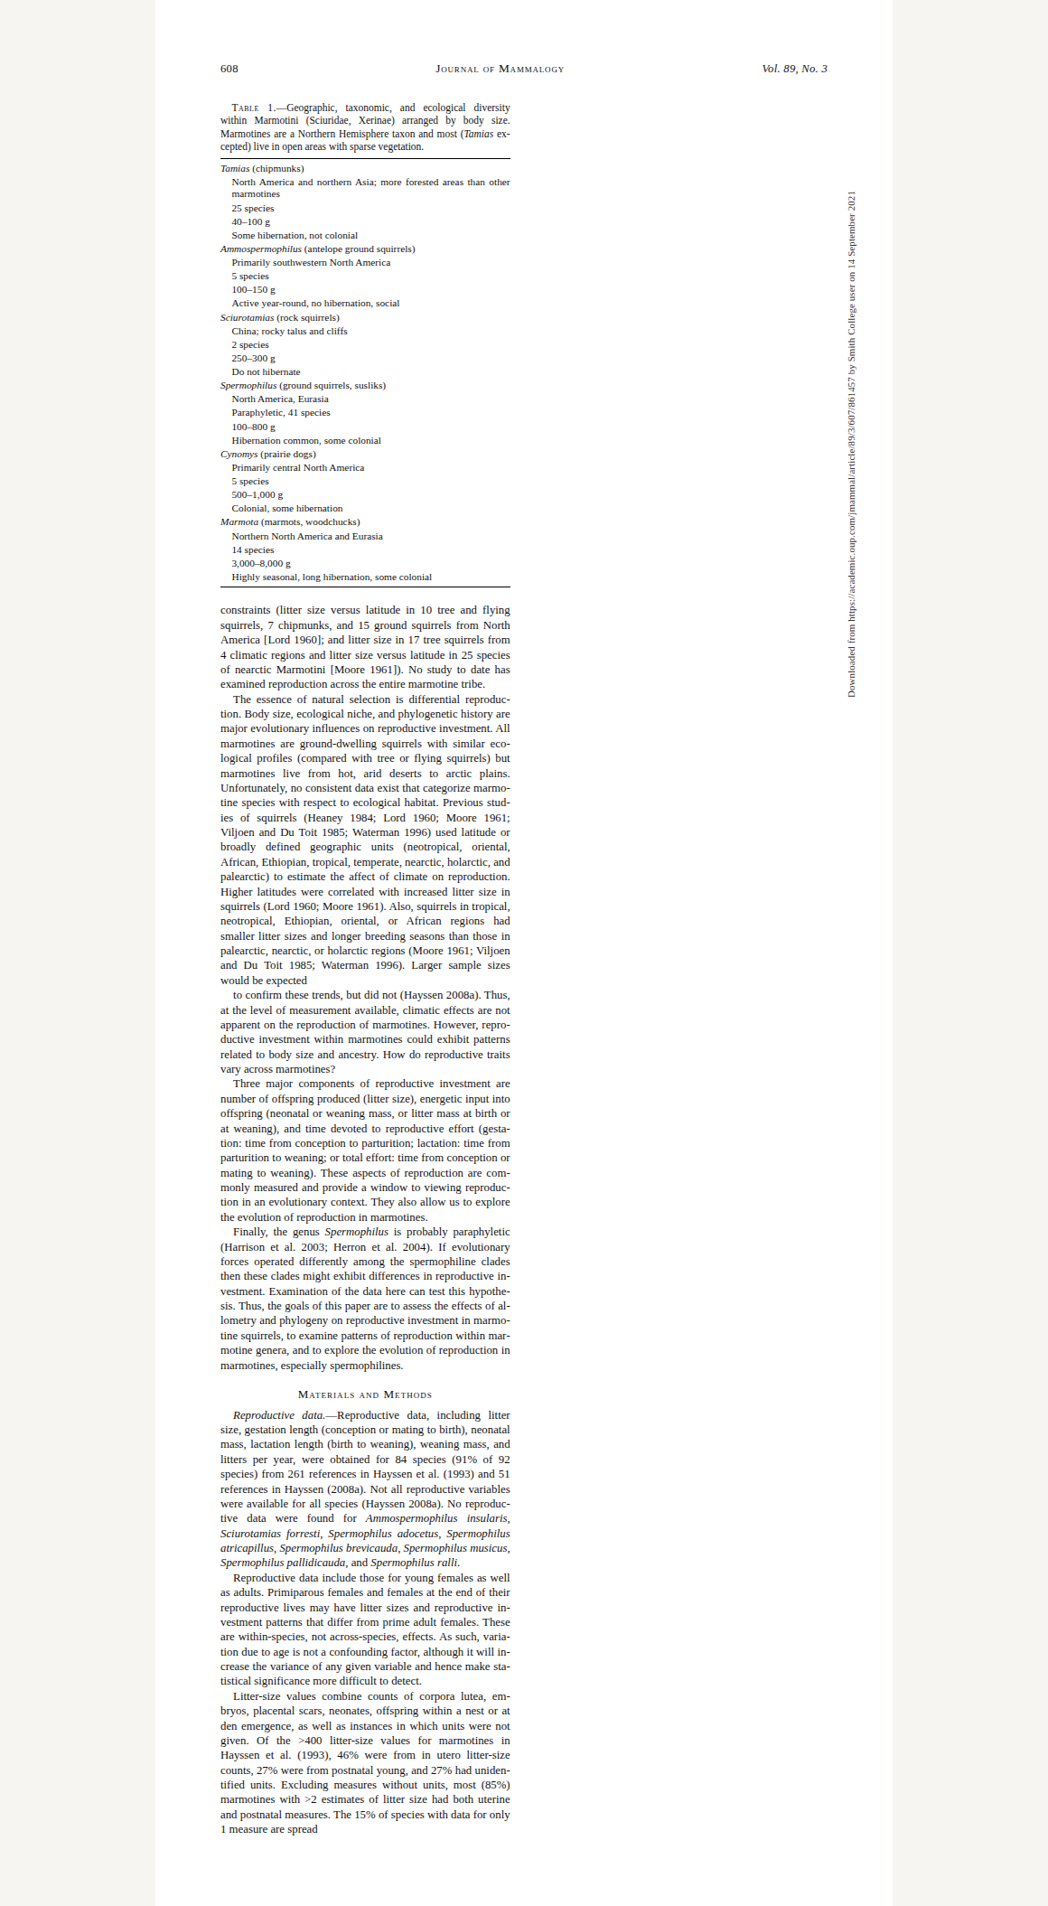Downloaded from https://academic.oup.com/jmammal/article/89/3/607/861457 by Smith College user on 14 September 2021
608 Journal of Mammalogy Vol. 89, No. 3
Table 1.—Geographic, taxonomic, and ecological diversity within Marmotini (Sciuridae, Xerinae) arranged by body size. Marmotines are a Northern Hemisphere taxon and most (Tamias excepted) live in open areas with sparse vegetation.
| Tamias (chipmunks) |
| North America and northern Asia; more forested areas than other marmotines |
| 25 species |
| 40–100 g |
| Some hibernation, not colonial |
| Ammospermophilus (antelope ground squirrels) |
| Primarily southwestern North America |
| 5 species |
| 100–150 g |
| Active year-round, no hibernation, social |
| Sciurotamias (rock squirrels) |
| China; rocky talus and cliffs |
| 2 species |
| 250–300 g |
| Do not hibernate |
| Spermophilus (ground squirrels, susliks) |
| North America, Eurasia |
| Paraphyletic, 41 species |
| 100–800 g |
| Hibernation common, some colonial |
| Cynomys (prairie dogs) |
| Primarily central North America |
| 5 species |
| 500–1,000 g |
| Colonial, some hibernation |
| Marmota (marmots, woodchucks) |
| Northern North America and Eurasia |
| 14 species |
| 3,000–8,000 g |
| Highly seasonal, long hibernation, some colonial |
constraints (litter size versus latitude in 10 tree and flying squirrels, 7 chipmunks, and 15 ground squirrels from North America [Lord 1960]; and litter size in 17 tree squirrels from 4 climatic regions and litter size versus latitude in 25 species of nearctic Marmotini [Moore 1961]). No study to date has examined reproduction across the entire marmotine tribe.
The essence of natural selection is differential reproduction. Body size, ecological niche, and phylogenetic history are major evolutionary influences on reproductive investment. All marmotines are ground-dwelling squirrels with similar ecological profiles (compared with tree or flying squirrels) but marmotines live from hot, arid deserts to arctic plains. Unfortunately, no consistent data exist that categorize marmotine species with respect to ecological habitat. Previous studies of squirrels (Heaney 1984; Lord 1960; Moore 1961; Viljoen and Du Toit 1985; Waterman 1996) used latitude or broadly defined geographic units (neotropical, oriental, African, Ethiopian, tropical, temperate, nearctic, holarctic, and palearctic) to estimate the affect of climate on reproduction. Higher latitudes were correlated with increased litter size in squirrels (Lord 1960; Moore 1961). Also, squirrels in tropical, neotropical, Ethiopian, oriental, or African regions had smaller litter sizes and longer breeding seasons than those in palearctic, nearctic, or holarctic regions (Moore 1961; Viljoen and Du Toit 1985; Waterman 1996). Larger sample sizes would be expected
to confirm these trends, but did not (Hayssen 2008a). Thus, at the level of measurement available, climatic effects are not apparent on the reproduction of marmotines. However, reproductive investment within marmotines could exhibit patterns related to body size and ancestry. How do reproductive traits vary across marmotines?
Three major components of reproductive investment are number of offspring produced (litter size), energetic input into offspring (neonatal or weaning mass, or litter mass at birth or at weaning), and time devoted to reproductive effort (gestation: time from conception to parturition; lactation: time from parturition to weaning; or total effort: time from conception or mating to weaning). These aspects of reproduction are commonly measured and provide a window to viewing reproduction in an evolutionary context. They also allow us to explore the evolution of reproduction in marmotines.
Finally, the genus Spermophilus is probably paraphyletic (Harrison et al. 2003; Herron et al. 2004). If evolutionary forces operated differently among the spermophiline clades then these clades might exhibit differences in reproductive investment. Examination of the data here can test this hypothesis. Thus, the goals of this paper are to assess the effects of allometry and phylogeny on reproductive investment in marmotine squirrels, to examine patterns of reproduction within marmotine genera, and to explore the evolution of reproduction in marmotines, especially spermophilines.
Materials and Methods
Reproductive data.—Reproductive data, including litter size, gestation length (conception or mating to birth), neonatal mass, lactation length (birth to weaning), weaning mass, and litters per year, were obtained for 84 species (91% of 92 species) from 261 references in Hayssen et al. (1993) and 51 references in Hayssen (2008a). Not all reproductive variables were available for all species (Hayssen 2008a). No reproductive data were found for Ammospermophilus insularis, Sciurotamias forresti, Spermophilus adocetus, Spermophilus atricapillus, Spermophilus brevicauda, Spermophilus musicus, Spermophilus pallidicauda, and Spermophilus ralli.
Reproductive data include those for young females as well as adults. Primiparous females and females at the end of their reproductive lives may have litter sizes and reproductive investment patterns that differ from prime adult females. These are within-species, not across-species, effects. As such, variation due to age is not a confounding factor, although it will increase the variance of any given variable and hence make statistical significance more difficult to detect.
Litter-size values combine counts of corpora lutea, embryos, placental scars, neonates, offspring within a nest or at den emergence, as well as instances in which units were not given. Of the >400 litter-size values for marmotines in Hayssen et al. (1993), 46% were from in utero litter-size counts, 27% were from postnatal young, and 27% had unidentified units. Excluding measures without units, most (85%) marmotines with >2 estimates of litter size had both uterine and postnatal measures. The 15% of species with data for only 1 measure are spread